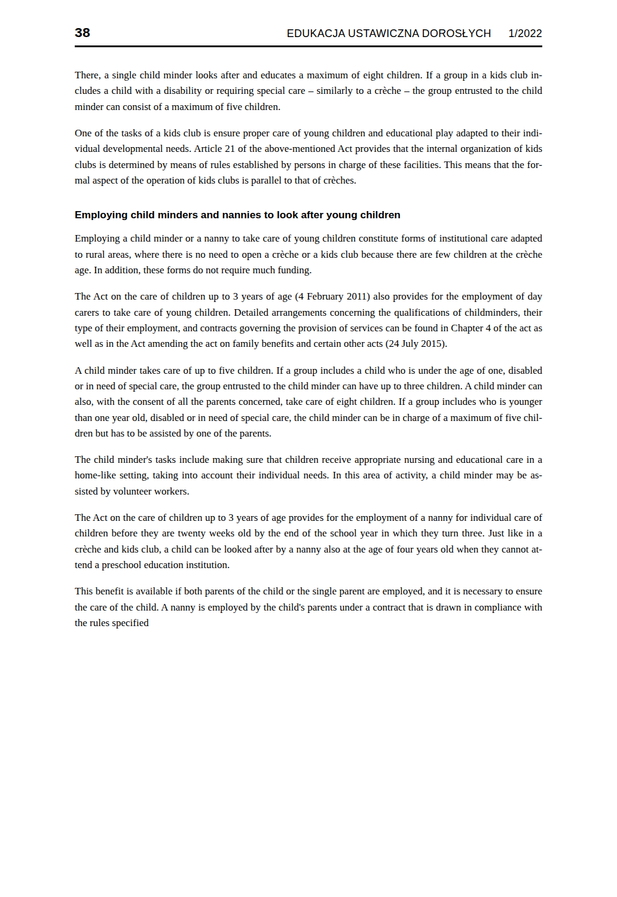38 Edukacja ustawiczna dorosłych1/2022
There, a single child minder looks after and educates a maximum of eight children. If a group in a kids club includes a child with a disability or requiring special care – similarly to a crèche – the group entrusted to the child minder can consist of a maximum of five children.
One of the tasks of a kids club is ensure proper care of young children and educational play adapted to their individual developmental needs. Article 21 of the above-mentioned Act provides that the internal organization of kids clubs is determined by means of rules established by persons in charge of these facilities. This means that the formal aspect of the operation of kids clubs is parallel to that of crèches.
Employing child minders and nannies to look after young children
Employing a child minder or a nanny to take care of young children constitute forms of institutional care adapted to rural areas, where there is no need to open a crèche or a kids club because there are few children at the crèche age. In addition, these forms do not require much funding.
The Act on the care of children up to 3 years of age (4 February 2011) also provides for the employment of day carers to take care of young children. Detailed arrangements concerning the qualifications of childminders, their type of their employment, and contracts governing the provision of services can be found in Chapter 4 of the act as well as in the Act amending the act on family benefits and certain other acts (24 July 2015).
A child minder takes care of up to five children. If a group includes a child who is under the age of one, disabled or in need of special care, the group entrusted to the child minder can have up to three children. A child minder can also, with the consent of all the parents concerned, take care of eight children. If a group includes who is younger than one year old, disabled or in need of special care, the child minder can be in charge of a maximum of five children but has to be assisted by one of the parents.
The child minder's tasks include making sure that children receive appropriate nursing and educational care in a home-like setting, taking into account their individual needs. In this area of activity, a child minder may be assisted by volunteer workers.
The Act on the care of children up to 3 years of age provides for the employment of a nanny for individual care of children before they are twenty weeks old by the end of the school year in which they turn three. Just like in a crèche and kids club, a child can be looked after by a nanny also at the age of four years old when they cannot attend a preschool education institution.
This benefit is available if both parents of the child or the single parent are employed, and it is necessary to ensure the care of the child. A nanny is employed by the child's parents under a contract that is drawn in compliance with the rules specified